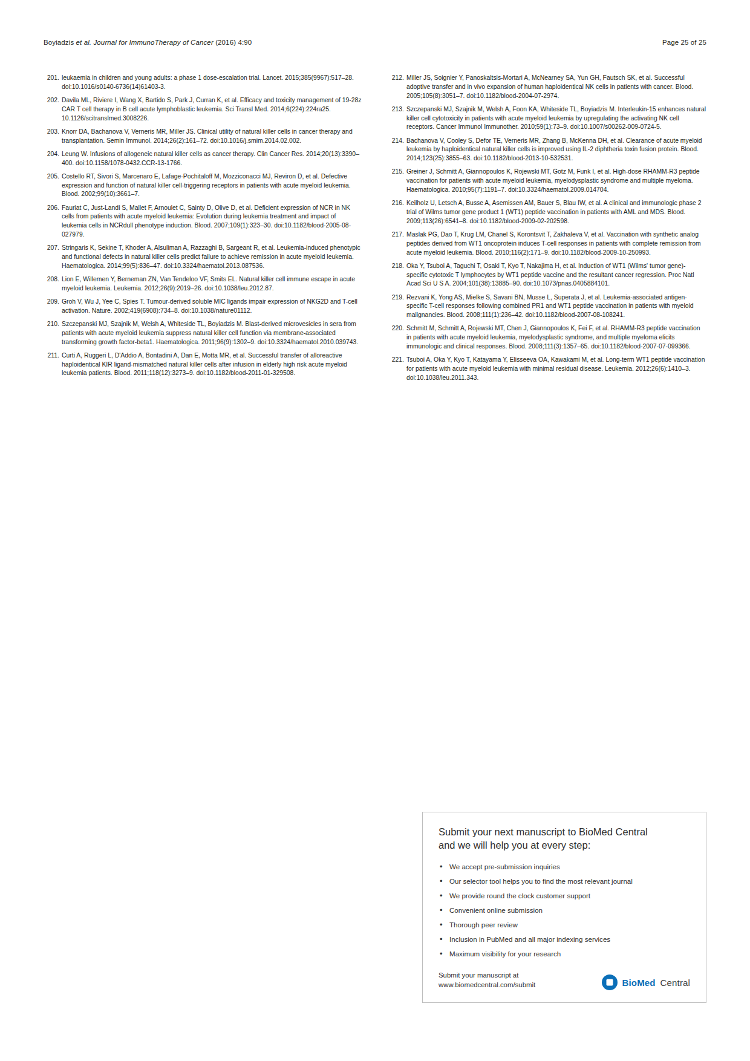Boyiadzis et al. Journal for ImmunoTherapy of Cancer (2016) 4:90
Page 25 of 25
201leukaemia in children and young adults: a phase 1 dose-escalation trial. Lancet. 2015;385(9967):517–28. doi:10.1016/s0140-6736(14)61403-3.
202 Davila ML, Riviere I, Wang X, Bartido S, Park J, Curran K, et al. Efficacy and toxicity management of 19-28z CAR T cell therapy in B cell acute lymphoblastic leukemia. Sci Transl Med. 2014;6(224):224ra25. 10.1126/scitranslmed.3008226.
203 Knorr DA, Bachanova V, Verneris MR, Miller JS. Clinical utility of natural killer cells in cancer therapy and transplantation. Semin Immunol. 2014;26(2):161–72. doi:10.1016/j.smim.2014.02.002.
204 Leung W. Infusions of allogeneic natural killer cells as cancer therapy. Clin Cancer Res. 2014;20(13):3390–400. doi:10.1158/1078-0432.CCR-13-1766.
205 Costello RT, Sivori S, Marcenaro E, Lafage-Pochitaloff M, Mozziconacci MJ, Reviron D, et al. Defective expression and function of natural killer cell-triggering receptors in patients with acute myeloid leukemia. Blood. 2002;99(10):3661–7.
206 Fauriat C, Just-Landi S, Mallet F, Arnoulet C, Sainty D, Olive D, et al. Deficient expression of NCR in NK cells from patients with acute myeloid leukemia: Evolution during leukemia treatment and impact of leukemia cells in NCRdull phenotype induction. Blood. 2007;109(1):323–30. doi:10.1182/blood-2005-08-027979.
207 Stringaris K, Sekine T, Khoder A, Alsuliman A, Razzaghi B, Sargeant R, et al. Leukemia-induced phenotypic and functional defects in natural killer cells predict failure to achieve remission in acute myeloid leukemia. Haematologica. 2014;99(5):836–47. doi:10.3324/haematol.2013.087536.
208 Lion E, Willemen Y, Berneman ZN, Van Tendeloo VF, Smits EL. Natural killer cell immune escape in acute myeloid leukemia. Leukemia. 2012;26(9):2019–26. doi:10.1038/leu.2012.87.
209 Groh V, Wu J, Yee C, Spies T. Tumour-derived soluble MIC ligands impair expression of NKG2D and T-cell activation. Nature. 2002;419(6908):734–8. doi:10.1038/nature01112.
210 Szczepanski MJ, Szajnik M, Welsh A, Whiteside TL, Boyiadzis M. Blast-derived microvesicles in sera from patients with acute myeloid leukemia suppress natural killer cell function via membrane-associated transforming growth factor-beta1. Haematologica. 2011;96(9):1302–9. doi:10.3324/haematol.2010.039743.
211 Curti A, Ruggeri L, D'Addio A, Bontadini A, Dan E, Motta MR, et al. Successful transfer of alloreactive haploidentical KIR ligand-mismatched natural killer cells after infusion in elderly high risk acute myeloid leukemia patients. Blood. 2011;118(12):3273–9. doi:10.1182/blood-2011-01-329508.
212 Miller JS, Soignier Y, Panoskaltsis-Mortari A, McNearney SA, Yun GH, Fautsch SK, et al. Successful adoptive transfer and in vivo expansion of human haploidentical NK cells in patients with cancer. Blood. 2005;105(8):3051–7. doi:10.1182/blood-2004-07-2974.
213 Szczepanski MJ, Szajnik M, Welsh A, Foon KA, Whiteside TL, Boyiadzis M. Interleukin-15 enhances natural killer cell cytotoxicity in patients with acute myeloid leukemia by upregulating the activating NK cell receptors. Cancer Immunol Immunother. 2010;59(1):73–9. doi:10.1007/s00262-009-0724-5.
214 Bachanova V, Cooley S, Defor TE, Verneris MR, Zhang B, McKenna DH, et al. Clearance of acute myeloid leukemia by haploidentical natural killer cells is improved using IL-2 diphtheria toxin fusion protein. Blood. 2014;123(25):3855–63. doi:10.1182/blood-2013-10-532531.
215 Greiner J, Schmitt A, Giannopoulos K, Rojewski MT, Gotz M, Funk I, et al. High-dose RHAMM-R3 peptide vaccination for patients with acute myeloid leukemia, myelodysplastic syndrome and multiple myeloma. Haematologica. 2010;95(7):1191–7. doi:10.3324/haematol.2009.014704.
216 Keilholz U, Letsch A, Busse A, Asemissen AM, Bauer S, Blau IW, et al. A clinical and immunologic phase 2 trial of Wilms tumor gene product 1 (WT1) peptide vaccination in patients with AML and MDS. Blood. 2009;113(26):6541–8. doi:10.1182/blood-2009-02-202598.
217 Maslak PG, Dao T, Krug LM, Chanel S, Korontsvit T, Zakhaleva V, et al. Vaccination with synthetic analog peptides derived from WT1 oncoprotein induces T-cell responses in patients with complete remission from acute myeloid leukemia. Blood. 2010;116(2):171–9. doi:10.1182/blood-2009-10-250993.
218 Oka Y, Tsuboi A, Taguchi T, Osaki T, Kyo T, Nakajima H, et al. Induction of WT1 (Wilms' tumor gene)-specific cytotoxic T lymphocytes by WT1 peptide vaccine and the resultant cancer regression. Proc Natl Acad Sci U S A. 2004;101(38):13885–90. doi:10.1073/pnas.0405884101.
219 Rezvani K, Yong AS, Mielke S, Savani BN, Musse L, Superata J, et al. Leukemia-associated antigen-specific T-cell responses following combined PR1 and WT1 peptide vaccination in patients with myeloid malignancies. Blood. 2008;111(1):236–42. doi:10.1182/blood-2007-08-108241.
220 Schmitt M, Schmitt A, Rojewski MT, Chen J, Giannopoulos K, Fei F, et al. RHAMM-R3 peptide vaccination in patients with acute myeloid leukemia, myelodysplastic syndrome, and multiple myeloma elicits immunologic and clinical responses. Blood. 2008;111(3):1357–65. doi:10.1182/blood-2007-07-099366.
221 Tsuboi A, Oka Y, Kyo T, Katayama Y, Elisseeva OA, Kawakami M, et al. Long-term WT1 peptide vaccination for patients with acute myeloid leukemia with minimal residual disease. Leukemia. 2012;26(6):1410–3. doi:10.1038/leu.2011.343.
Submit your next manuscript to BioMed Central
and we will help you at every step:
We accept pre-submission inquiries
Our selector tool helps you to find the most relevant journal
We provide round the clock customer support
Convenient online submission
Thorough peer review
Inclusion in PubMed and all major indexing services
Maximum visibility for your research
Submit your manuscript at
www.biomedcentral.com/submit
BioMed Central